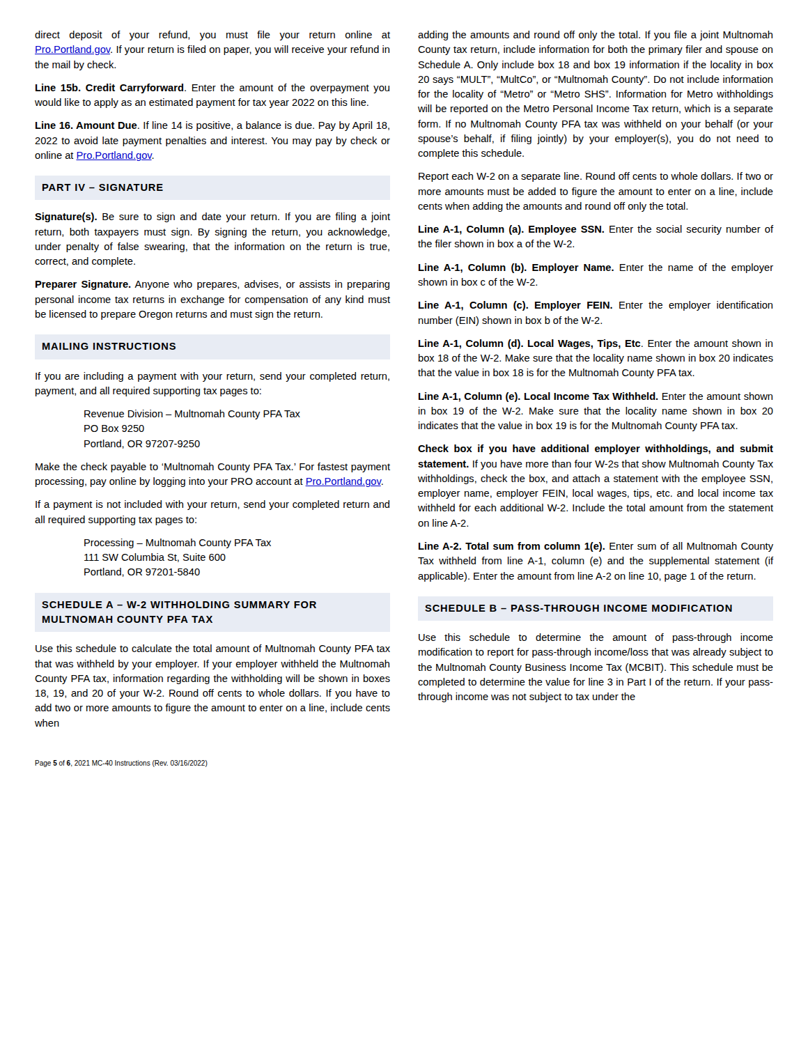direct deposit of your refund, you must file your return online at Pro.Portland.gov. If your return is filed on paper, you will receive your refund in the mail by check.
Line 15b. Credit Carryforward. Enter the amount of the overpayment you would like to apply as an estimated payment for tax year 2022 on this line.
Line 16. Amount Due. If line 14 is positive, a balance is due. Pay by April 18, 2022 to avoid late payment penalties and interest. You may pay by check or online at Pro.Portland.gov.
Part IV – Signature
Signature(s). Be sure to sign and date your return. If you are filing a joint return, both taxpayers must sign. By signing the return, you acknowledge, under penalty of false swearing, that the information on the return is true, correct, and complete.
Preparer Signature. Anyone who prepares, advises, or assists in preparing personal income tax returns in exchange for compensation of any kind must be licensed to prepare Oregon returns and must sign the return.
Mailing Instructions
If you are including a payment with your return, send your completed return, payment, and all required supporting tax pages to:
Revenue Division – Multnomah County PFA Tax
PO Box 9250
Portland, OR 97207-9250
Make the check payable to ‘Multnomah County PFA Tax.’ For fastest payment processing, pay online by logging into your PRO account at Pro.Portland.gov.
If a payment is not included with your return, send your completed return and all required supporting tax pages to:
Processing – Multnomah County PFA Tax
111 SW Columbia St, Suite 600
Portland, OR 97201-5840
Schedule A – W-2 Withholding Summary for Multnomah County PFA Tax
Use this schedule to calculate the total amount of Multnomah County PFA tax that was withheld by your employer. If your employer withheld the Multnomah County PFA tax, information regarding the withholding will be shown in boxes 18, 19, and 20 of your W-2. Round off cents to whole dollars. If you have to add two or more amounts to figure the amount to enter on a line, include cents when
adding the amounts and round off only the total. If you file a joint Multnomah County tax return, include information for both the primary filer and spouse on Schedule A. Only include box 18 and box 19 information if the locality in box 20 says “MULT”, “MultCo”, or “Multnomah County”. Do not include information for the locality of “Metro” or “Metro SHS”. Information for Metro withholdings will be reported on the Metro Personal Income Tax return, which is a separate form. If no Multnomah County PFA tax was withheld on your behalf (or your spouse’s behalf, if filing jointly) by your employer(s), you do not need to complete this schedule.
Report each W-2 on a separate line. Round off cents to whole dollars. If two or more amounts must be added to figure the amount to enter on a line, include cents when adding the amounts and round off only the total.
Line A-1, Column (a). Employee SSN. Enter the social security number of the filer shown in box a of the W-2.
Line A-1, Column (b). Employer Name. Enter the name of the employer shown in box c of the W-2.
Line A-1, Column (c). Employer FEIN. Enter the employer identification number (EIN) shown in box b of the W-2.
Line A-1, Column (d). Local Wages, Tips, Etc. Enter the amount shown in box 18 of the W-2. Make sure that the locality name shown in box 20 indicates that the value in box 18 is for the Multnomah County PFA tax.
Line A-1, Column (e). Local Income Tax Withheld. Enter the amount shown in box 19 of the W-2. Make sure that the locality name shown in box 20 indicates that the value in box 19 is for the Multnomah County PFA tax.
Check box if you have additional employer withholdings, and submit statement. If you have more than four W-2s that show Multnomah County Tax withholdings, check the box, and attach a statement with the employee SSN, employer name, employer FEIN, local wages, tips, etc. and local income tax withheld for each additional W-2. Include the total amount from the statement on line A-2.
Line A-2. Total sum from column 1(e). Enter sum of all Multnomah County Tax withheld from line A-1, column (e) and the supplemental statement (if applicable). Enter the amount from line A-2 on line 10, page 1 of the return.
Schedule B – Pass-Through Income Modification
Use this schedule to determine the amount of pass-through income modification to report for pass-through income/loss that was already subject to the Multnomah County Business Income Tax (MCBIT). This schedule must be completed to determine the value for line 3 in Part I of the return. If your pass-through income was not subject to tax under the
Page 5 of 6, 2021 MC-40 Instructions (Rev. 03/16/2022)